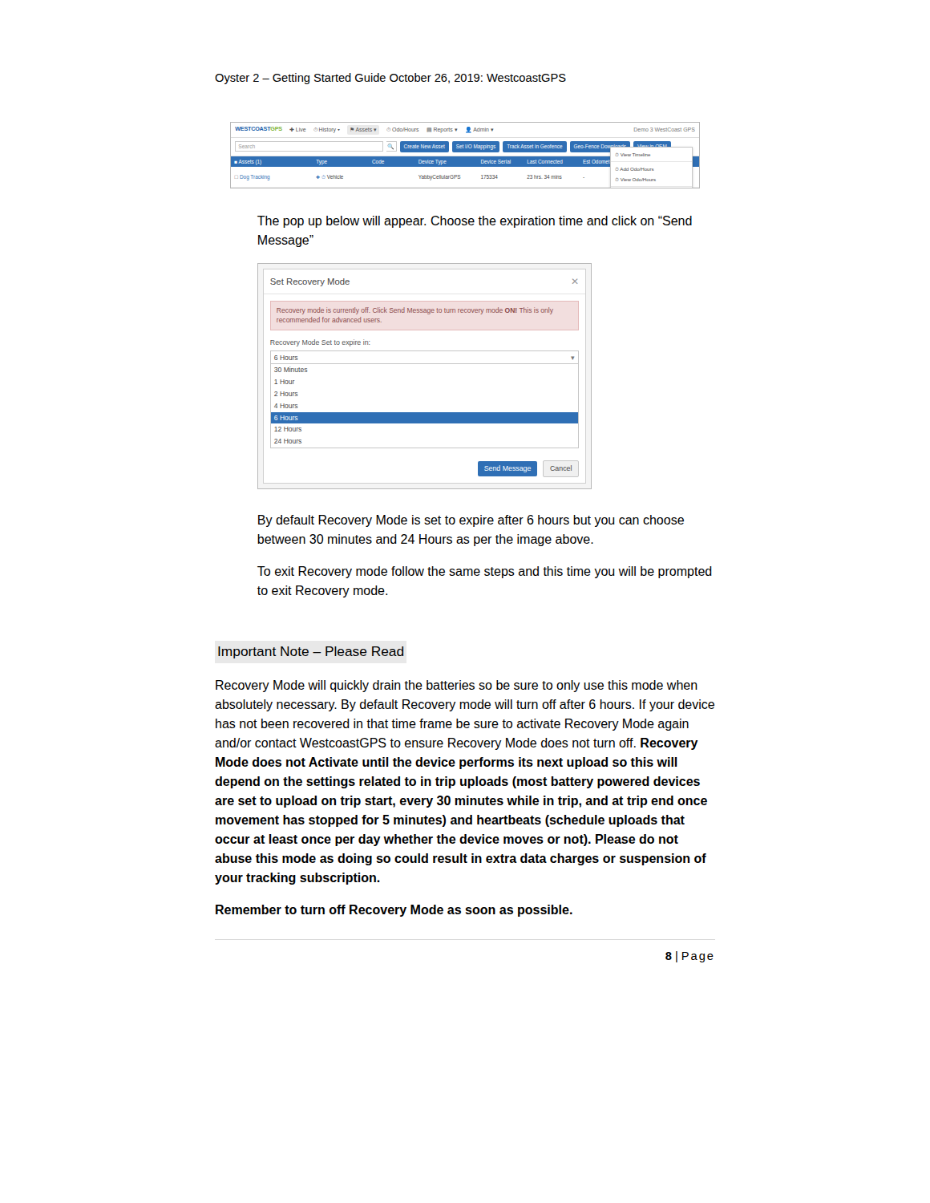Oyster 2 – Getting Started Guide October 26, 2019: WestcoastGPS
WESTCOASTGPS ✚ Live ⏱ History ▾ ⚑ Assets ▾ ⏱ Odo/Hours ▤ Reports ▾ 👤 Admin ▾ Demo 3 WestCoast GPS
Search
🔍
Create New Asset
Set I/O Mappings
Track Asset in Geofence
Geo-Fence Downloads
View in OEM
■ Assets (1)
Type
Code
Device Type
Device Serial
Last Connected
Est Odometer
Est Run Hours
☐ Dog Tracking
✚ ⏱ Vehicle
YabbyCellularGPS
175334
23 hrs. 34 mins
-
-
⚙ ▾
⏱ View Timeline
⏱ Add Odo/Hours
⏱ View Odo/Hours
✎ Edit
⊘ Disable Asset
⏱ Enter Recovery Mode
⚠ Clear Asset Data
✖ Delete
The pop up below will appear. Choose the expiration time and click on “Send Message”
Set Recovery Mode ✕
Recovery mode is currently off. Click Send Message to turn recovery mode ON! This is only recommended for advanced users.
Recovery Mode Set to expire in:
6 Hours ▾
30 Minutes
1 Hour
2 Hours
4 Hours
6 Hours
12 Hours
24 Hours
Send Message Cancel
By default Recovery Mode is set to expire after 6 hours but you can choose between 30 minutes and 24 Hours as per the image above.
To exit Recovery mode follow the same steps and this time you will be prompted to exit Recovery mode.
Important Note – Please Read
Recovery Mode will quickly drain the batteries so be sure to only use this mode when absolutely necessary. By default Recovery mode will turn off after 6 hours. If your device has not been recovered in that time frame be sure to activate Recovery Mode again and/or contact WestcoastGPS to ensure Recovery Mode does not turn off. Recovery Mode does not Activate until the device performs its next upload so this will depend on the settings related to in trip uploads (most battery powered devices are set to upload on trip start, every 30 minutes while in trip, and at trip end once movement has stopped for 5 minutes) and heartbeats (schedule uploads that occur at least once per day whether the device moves or not). Please do not abuse this mode as doing so could result in extra data charges or suspension of your tracking subscription.
Remember to turn off Recovery Mode as soon as possible.
8 | Page